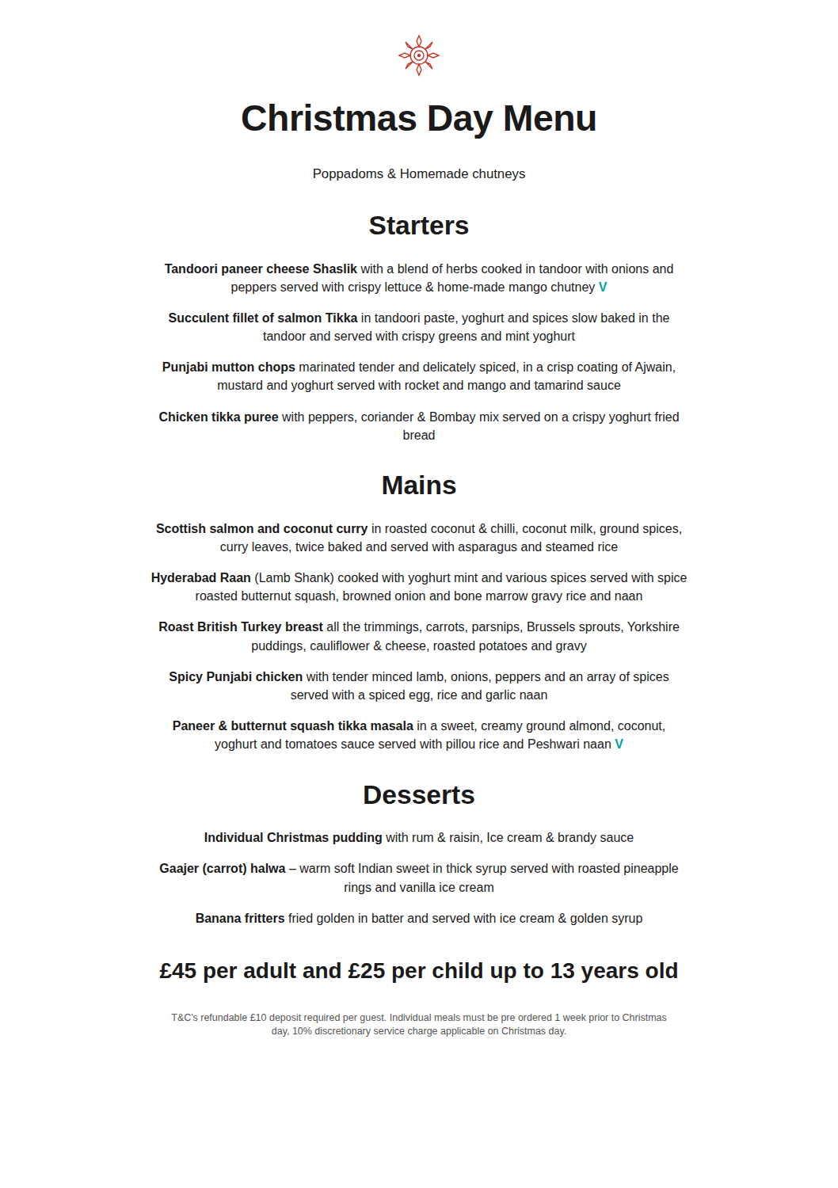Christmas Day Menu
Poppadoms & Homemade chutneys
Starters
Tandoori paneer cheese Shaslik with a blend of herbs cooked in tandoor with onions and peppers served with crispy lettuce & home-made mango chutney V
Succulent fillet of salmon Tikka in tandoori paste, yoghurt and spices slow baked in the tandoor and served with crispy greens and mint yoghurt
Punjabi mutton chops marinated tender and delicately spiced, in a crisp coating of Ajwain, mustard and yoghurt served with rocket and mango and tamarind sauce
Chicken tikka puree with peppers, coriander & Bombay mix served on a crispy yoghurt fried bread
Mains
Scottish salmon and coconut curry in roasted coconut & chilli, coconut milk, ground spices, curry leaves, twice baked and served with asparagus and steamed rice
Hyderabad Raan (Lamb Shank) cooked with yoghurt mint and various spices served with spice roasted butternut squash, browned onion and bone marrow gravy rice and naan
Roast British Turkey breast all the trimmings, carrots, parsnips, Brussels sprouts, Yorkshire puddings, cauliflower & cheese, roasted potatoes and gravy
Spicy Punjabi chicken with tender minced lamb, onions, peppers and an array of spices served with a spiced egg, rice and garlic naan
Paneer & butternut squash tikka masala in a sweet, creamy ground almond, coconut, yoghurt and tomatoes sauce served with pillou rice and Peshwari naan V
Desserts
Individual Christmas pudding with rum & raisin, Ice cream & brandy sauce
Gaajer (carrot) halwa – warm soft Indian sweet in thick syrup served with roasted pineapple rings and vanilla ice cream
Banana fritters fried golden in batter and served with ice cream & golden syrup
£45 per adult and £25 per child up to 13 years old
T&C's refundable £10 deposit required per guest. Individual meals must be pre ordered 1 week prior to Christmas day, 10% discretionary service charge applicable on Christmas day.